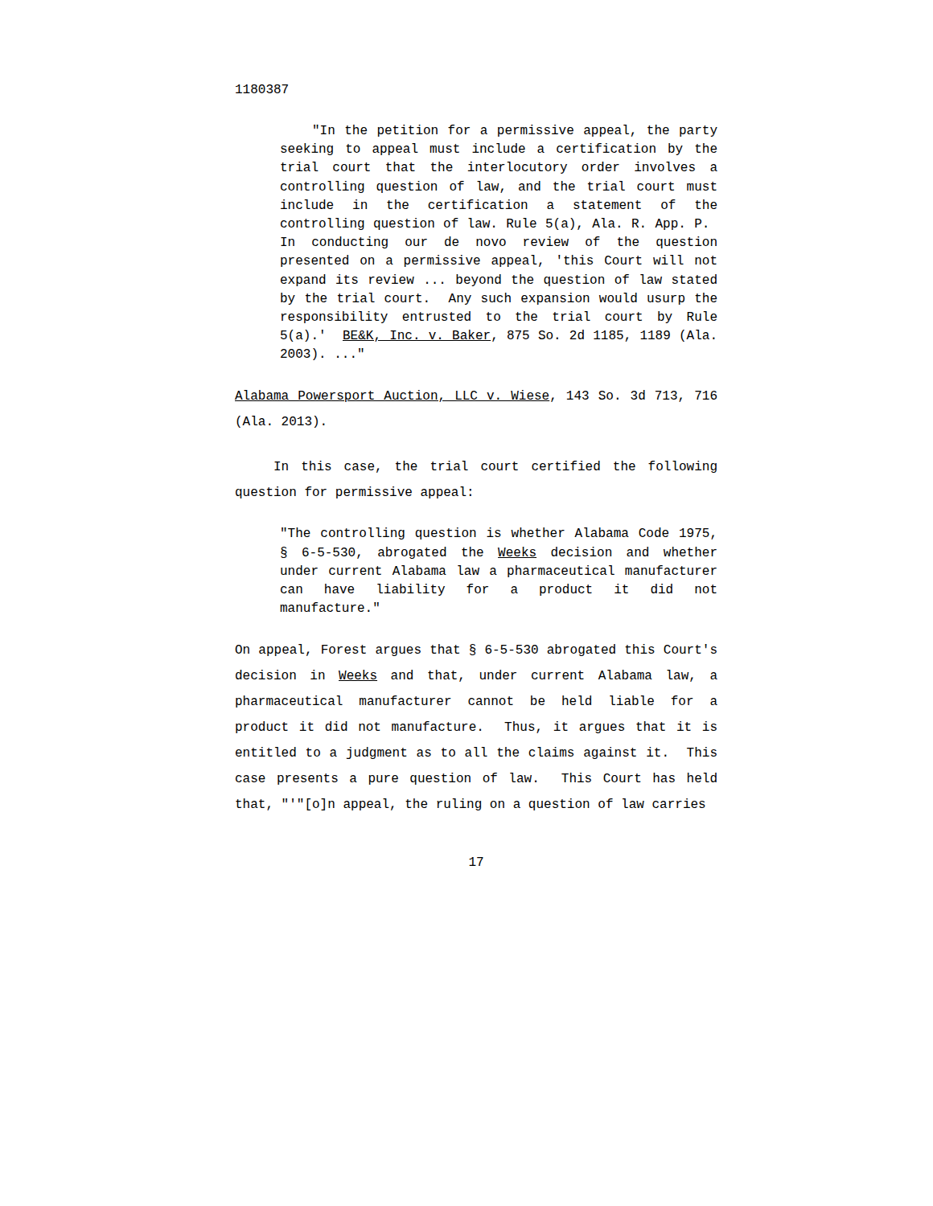1180387
"In the petition for a permissive appeal, the party seeking to appeal must include a certification by the trial court that the interlocutory order involves a controlling question of law, and the trial court must include in the certification a statement of the controlling question of law. Rule 5(a), Ala. R. App. P. In conducting our de novo review of the question presented on a permissive appeal, 'this Court will not expand its review ... beyond the question of law stated by the trial court. Any such expansion would usurp the responsibility entrusted to the trial court by Rule 5(a).' BE&K, Inc. v. Baker, 875 So. 2d 1185, 1189 (Ala. 2003). ..."
Alabama Powersport Auction, LLC v. Wiese, 143 So. 3d 713, 716 (Ala. 2013).
In this case, the trial court certified the following question for permissive appeal:
"The controlling question is whether Alabama Code 1975, § 6-5-530, abrogated the Weeks decision and whether under current Alabama law a pharmaceutical manufacturer can have liability for a product it did not manufacture."
On appeal, Forest argues that § 6-5-530 abrogated this Court's decision in Weeks and that, under current Alabama law, a pharmaceutical manufacturer cannot be held liable for a product it did not manufacture. Thus, it argues that it is entitled to a judgment as to all the claims against it. This case presents a pure question of law. This Court has held that, "'"[o]n appeal, the ruling on a question of law carries
17